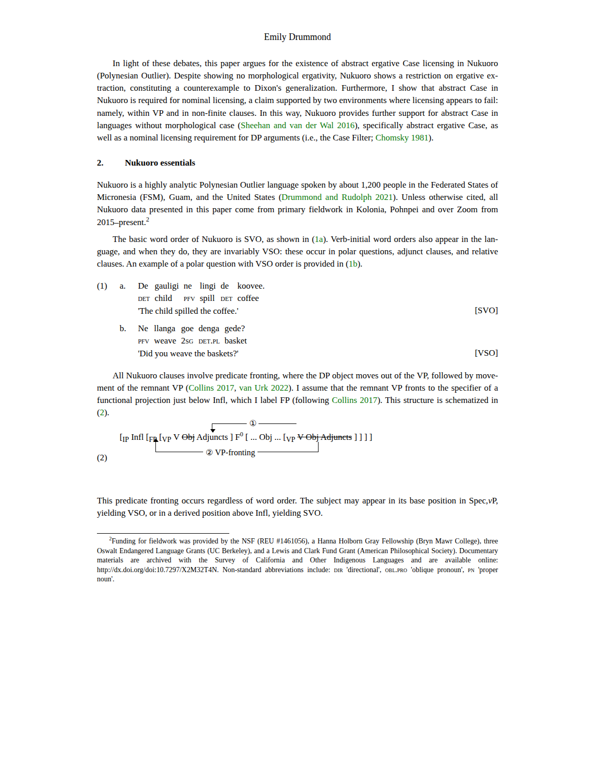Emily Drummond
In light of these debates, this paper argues for the existence of abstract ergative Case licensing in Nukuoro (Polynesian Outlier). Despite showing no morphological ergativity, Nukuoro shows a restriction on ergative extraction, constituting a counterexample to Dixon's generalization. Furthermore, I show that abstract Case in Nukuoro is required for nominal licensing, a claim supported by two environments where licensing appears to fail: namely, within VP and in non-finite clauses. In this way, Nukuoro provides further support for abstract Case in languages without morphological case (Sheehan and van der Wal 2016), specifically abstract ergative Case, as well as a nominal licensing requirement for DP arguments (i.e., the Case Filter; Chomsky 1981).
2. Nukuoro essentials
Nukuoro is a highly analytic Polynesian Outlier language spoken by about 1,200 people in the Federated States of Micronesia (FSM), Guam, and the United States (Drummond and Rudolph 2021). Unless otherwise cited, all Nukuoro data presented in this paper come from primary fieldwork in Kolonia, Pohnpei and over Zoom from 2015–present.2
The basic word order of Nukuoro is SVO, as shown in (1a). Verb-initial word orders also appear in the language, and when they do, they are invariably VSO: these occur in polar questions, adjunct clauses, and relative clauses. An example of a polar question with VSO order is provided in (1b).
| (1) | a. | / De / gauligi / ne / lingi / de / koovee. / / det / child / pfv / spill / det / coffee / 'The child spilled the coffee.' | [SVO] |
| | b. | / Ne / llanga / goe / denga / gede? / / pfv / weave / 2 sg / det.pl / basket / 'Did you weave the baskets?' | [VSO] |
All Nukuoro clauses involve predicate fronting, where the DP object moves out of the VP, followed by movement of the remnant VP (Collins 2017, van Urk 2022). I assume that the remnant VP fronts to the specifier of a functional projection just below Infl, which I label FP (following Collins 2017). This structure is schematized in (2).
(2)
①
[IP Infl [FP [VP V Obj Adjuncts ] F0 [ ... Obj ... [VP V Obj Adjuncts ] ] ] ]
② VP-fronting
This predicate fronting occurs regardless of word order. The subject may appear in its base position in Spec,v P, yielding VSO, or in a derived position above Infl, yielding SVO.
2Funding for fieldwork was provided by the NSF (REU #1461056), a Hanna Holborn Gray Fellowship (Bryn Mawr College), three Oswalt Endangered Language Grants (UC Berkeley), and a Lewis and Clark Fund Grant (American Philosophical Society). Documentary materials are archived with the Survey of California and Other Indigenous Languages and are available online: http://dx.doi.org/doi:10.7297/X2M32T4N. Non-standard abbreviations include: dir 'directional', obl.pro 'oblique pronoun', pn 'proper noun'.